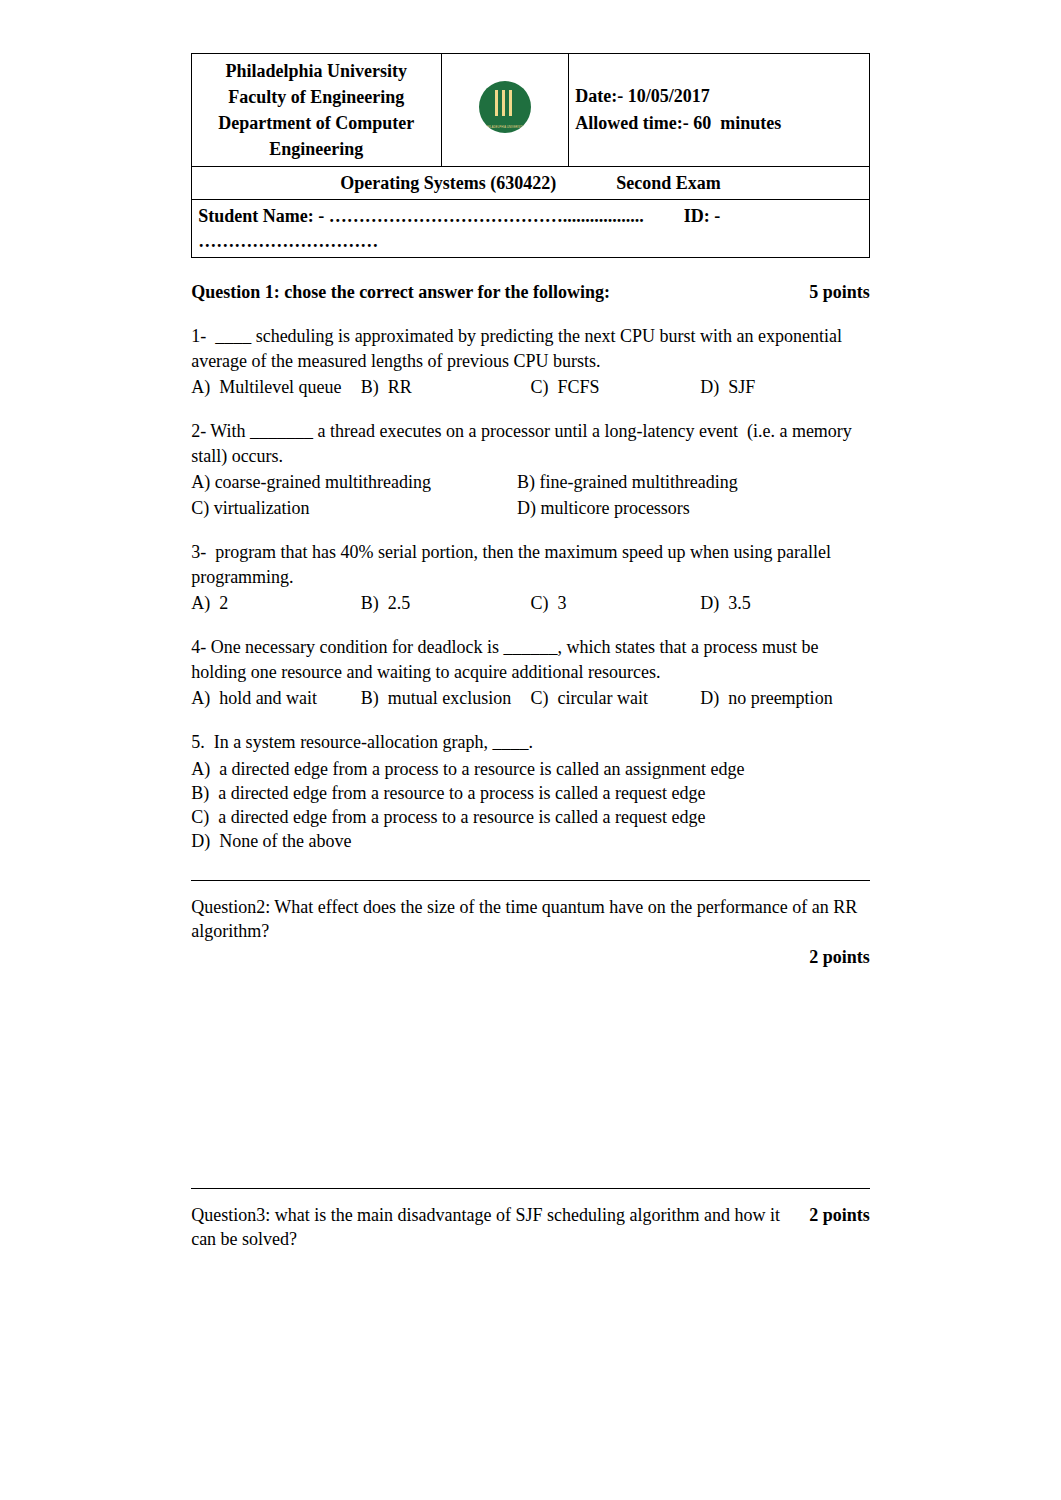| Philadelphia University Faculty of Engineering Department of Computer Engineering | | Date:- 10/05/2017 Allowed time:- 60 minutes |
| Operating Systems (630422) Second Exam |
| Student Name: - ………………………………….................. ID: - ………………………… |
Question 1: chose the correct answer for the following: 5 points
1- ____ scheduling is approximated by predicting the next CPU burst with an exponential average of the measured lengths of previous CPU bursts.
A) Multilevel queue
B) RR
C) FCFS
D) SJF
2- With _______ a thread executes on a processor until a long-latency event (i.e. a memory stall) occurs.
A) coarse-grained multithreading
B) fine-grained multithreading
C) virtualization
D) multicore processors
3- program that has 40% serial portion, then the maximum speed up when using parallel programming.
A) 2
B) 2.5
C) 3
D) 3.5
4- One necessary condition for deadlock is ______, which states that a process must be holding one resource and waiting to acquire additional resources.
A) hold and wait
B) mutual exclusion
C) circular wait
D) no preemption
5. In a system resource-allocation graph, ____.
A) a directed edge from a process to a resource is called an assignment edge
B) a directed edge from a resource to a process is called a request edge
C) a directed edge from a process to a resource is called a request edge
D) None of the above
Question2: What effect does the size of the time quantum have on the performance of an RR algorithm?
2 points
Question3: what is the main disadvantage of SJF scheduling algorithm and how it can be solved? 2 points